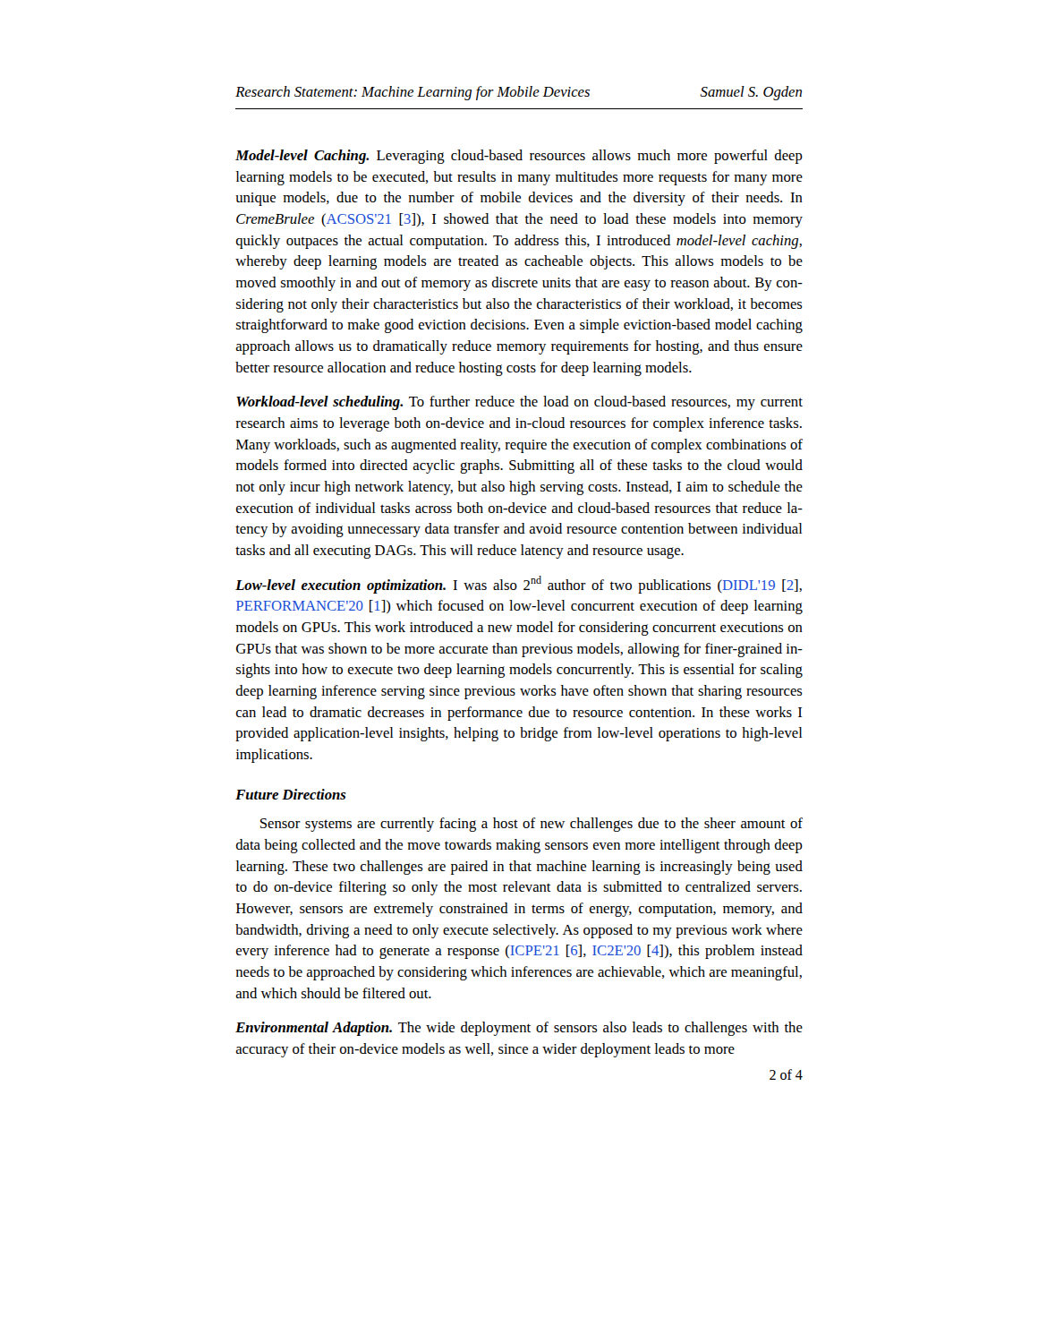Research Statement: Machine Learning for Mobile Devices Samuel S. Ogden
Model-level Caching. Leveraging cloud-based resources allows much more powerful deep learning models to be executed, but results in many multitudes more requests for many more unique models, due to the number of mobile devices and the diversity of their needs. In CremeBrulee (ACSOS'21 [3]), I showed that the need to load these models into memory quickly outpaces the actual computation. To address this, I introduced model-level caching, whereby deep learning models are treated as cacheable objects. This allows models to be moved smoothly in and out of memory as discrete units that are easy to reason about. By considering not only their characteristics but also the characteristics of their workload, it becomes straightforward to make good eviction decisions. Even a simple eviction-based model caching approach allows us to dramatically reduce memory requirements for hosting, and thus ensure better resource allocation and reduce hosting costs for deep learning models.
Workload-level scheduling. To further reduce the load on cloud-based resources, my current research aims to leverage both on-device and in-cloud resources for complex inference tasks. Many workloads, such as augmented reality, require the execution of complex combinations of models formed into directed acyclic graphs. Submitting all of these tasks to the cloud would not only incur high network latency, but also high serving costs. Instead, I aim to schedule the execution of individual tasks across both on-device and cloud-based resources that reduce latency by avoiding unnecessary data transfer and avoid resource contention between individual tasks and all executing DAGs. This will reduce latency and resource usage.
Low-level execution optimization. I was also 2nd author of two publications (DIDL'19 [2], PERFORMANCE'20 [1]) which focused on low-level concurrent execution of deep learning models on GPUs. This work introduced a new model for considering concurrent executions on GPUs that was shown to be more accurate than previous models, allowing for finer-grained insights into how to execute two deep learning models concurrently. This is essential for scaling deep learning inference serving since previous works have often shown that sharing resources can lead to dramatic decreases in performance due to resource contention. In these works I provided application-level insights, helping to bridge from low-level operations to high-level implications.
Future Directions
Sensor systems are currently facing a host of new challenges due to the sheer amount of data being collected and the move towards making sensors even more intelligent through deep learning. These two challenges are paired in that machine learning is increasingly being used to do on-device filtering so only the most relevant data is submitted to centralized servers. However, sensors are extremely constrained in terms of energy, computation, memory, and bandwidth, driving a need to only execute selectively. As opposed to my previous work where every inference had to generate a response (ICPE'21 [6], IC2E'20 [4]), this problem instead needs to be approached by considering which inferences are achievable, which are meaningful, and which should be filtered out.
Environmental Adaption. The wide deployment of sensors also leads to challenges with the accuracy of their on-device models as well, since a wider deployment leads to more
2 of 4